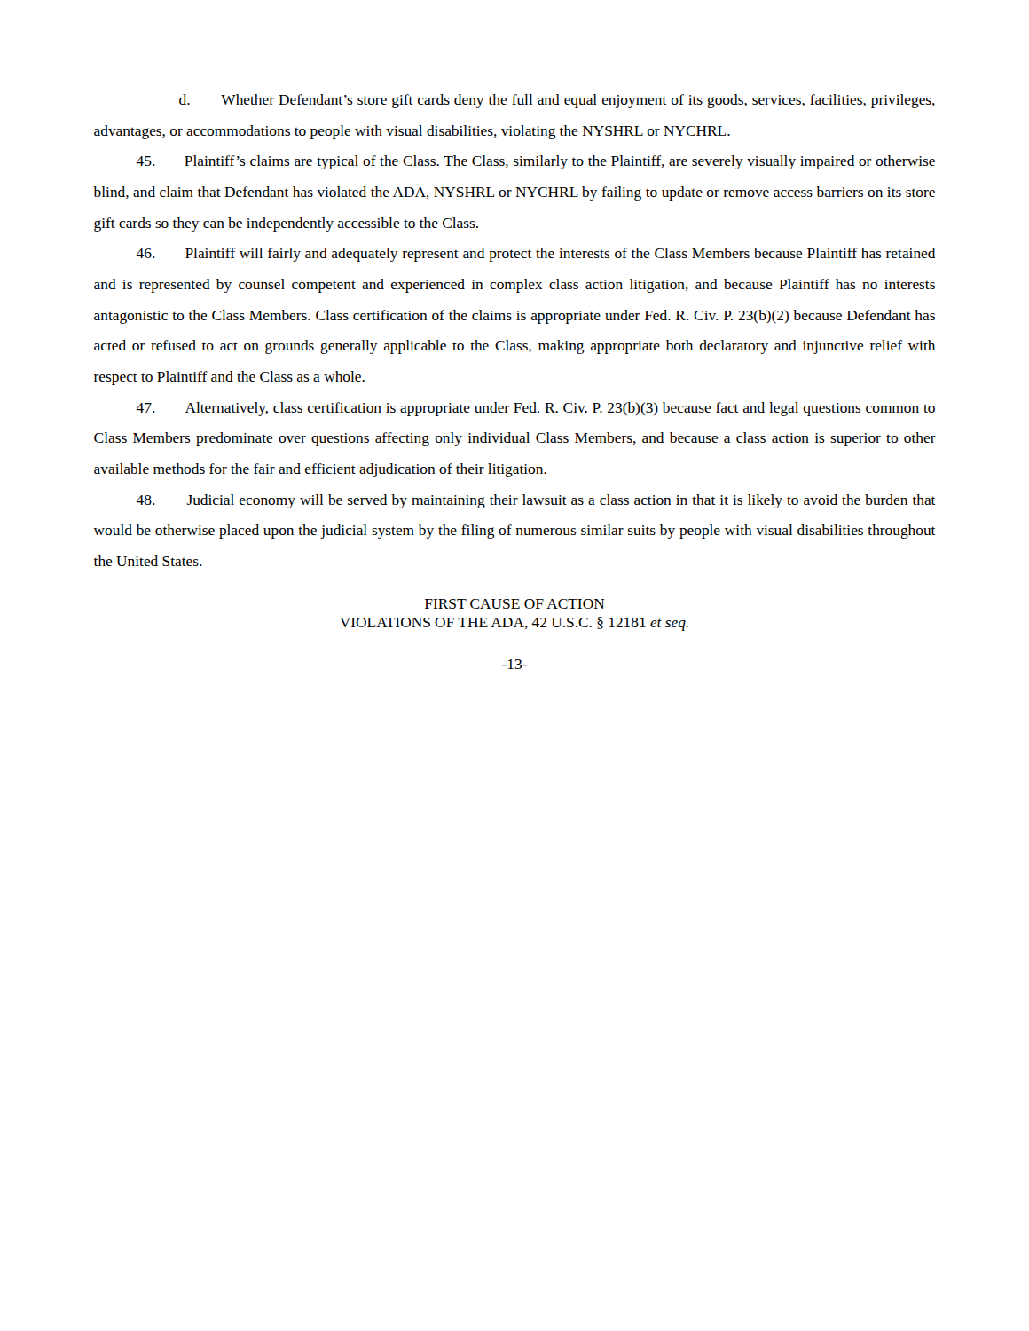d. Whether Defendant’s store gift cards deny the full and equal enjoyment of its goods, services, facilities, privileges, advantages, or accommodations to people with visual disabilities, violating the NYSHRL or NYCHRL.
45. Plaintiff’s claims are typical of the Class. The Class, similarly to the Plaintiff, are severely visually impaired or otherwise blind, and claim that Defendant has violated the ADA, NYSHRL or NYCHRL by failing to update or remove access barriers on its store gift cards so they can be independently accessible to the Class.
46. Plaintiff will fairly and adequately represent and protect the interests of the Class Members because Plaintiff has retained and is represented by counsel competent and experienced in complex class action litigation, and because Plaintiff has no interests antagonistic to the Class Members. Class certification of the claims is appropriate under Fed. R. Civ. P. 23(b)(2) because Defendant has acted or refused to act on grounds generally applicable to the Class, making appropriate both declaratory and injunctive relief with respect to Plaintiff and the Class as a whole.
47. Alternatively, class certification is appropriate under Fed. R. Civ. P. 23(b)(3) because fact and legal questions common to Class Members predominate over questions affecting only individual Class Members, and because a class action is superior to other available methods for the fair and efficient adjudication of their litigation.
48. Judicial economy will be served by maintaining their lawsuit as a class action in that it is likely to avoid the burden that would be otherwise placed upon the judicial system by the filing of numerous similar suits by people with visual disabilities throughout the United States.
FIRST CAUSE OF ACTION
VIOLATIONS OF THE ADA, 42 U.S.C. § 12181 et seq.
-13-